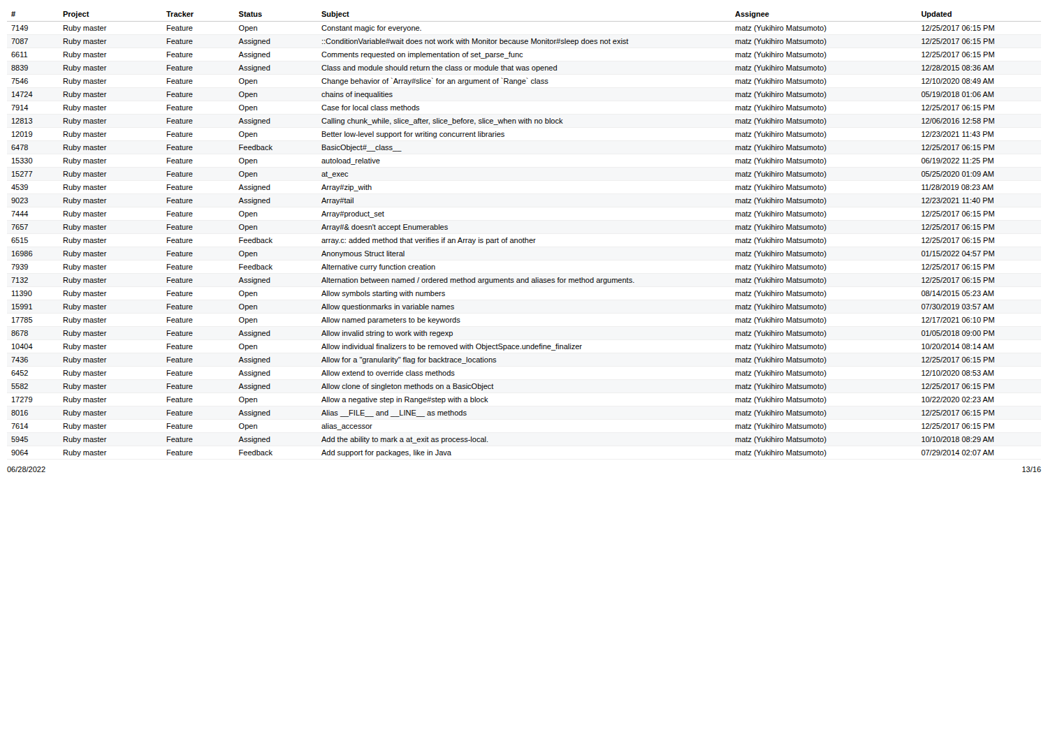| # | Project | Tracker | Status | Subject | Assignee | Updated |
| --- | --- | --- | --- | --- | --- | --- |
| 7149 | Ruby master | Feature | Open | Constant magic for everyone. | matz (Yukihiro Matsumoto) | 12/25/2017 06:15 PM |
| 7087 | Ruby master | Feature | Assigned | ::ConditionVariable#wait does not work with Monitor because Monitor#sleep does not exist | matz (Yukihiro Matsumoto) | 12/25/2017 06:15 PM |
| 6611 | Ruby master | Feature | Assigned | Comments requested on implementation of set_parse_func | matz (Yukihiro Matsumoto) | 12/25/2017 06:15 PM |
| 8839 | Ruby master | Feature | Assigned | Class and module should return the class or module that was opened | matz (Yukihiro Matsumoto) | 12/28/2015 08:36 AM |
| 7546 | Ruby master | Feature | Open | Change behavior of `Array#slice` for an argument of `Range` class | matz (Yukihiro Matsumoto) | 12/10/2020 08:49 AM |
| 14724 | Ruby master | Feature | Open | chains of inequalities | matz (Yukihiro Matsumoto) | 05/19/2018 01:06 AM |
| 7914 | Ruby master | Feature | Open | Case for local class methods | matz (Yukihiro Matsumoto) | 12/25/2017 06:15 PM |
| 12813 | Ruby master | Feature | Assigned | Calling chunk_while, slice_after, slice_before, slice_when with no block | matz (Yukihiro Matsumoto) | 12/06/2016 12:58 PM |
| 12019 | Ruby master | Feature | Open | Better low-level support for writing concurrent libraries | matz (Yukihiro Matsumoto) | 12/23/2021 11:43 PM |
| 6478 | Ruby master | Feature | Feedback | BasicObject#__class__ | matz (Yukihiro Matsumoto) | 12/25/2017 06:15 PM |
| 15330 | Ruby master | Feature | Open | autoload_relative | matz (Yukihiro Matsumoto) | 06/19/2022 11:25 PM |
| 15277 | Ruby master | Feature | Open | at_exec | matz (Yukihiro Matsumoto) | 05/25/2020 01:09 AM |
| 4539 | Ruby master | Feature | Assigned | Array#zip_with | matz (Yukihiro Matsumoto) | 11/28/2019 08:23 AM |
| 9023 | Ruby master | Feature | Assigned | Array#tail | matz (Yukihiro Matsumoto) | 12/23/2021 11:40 PM |
| 7444 | Ruby master | Feature | Open | Array#product_set | matz (Yukihiro Matsumoto) | 12/25/2017 06:15 PM |
| 7657 | Ruby master | Feature | Open | Array#& doesn't accept Enumerables | matz (Yukihiro Matsumoto) | 12/25/2017 06:15 PM |
| 6515 | Ruby master | Feature | Feedback | array.c: added method that verifies if an Array is part of another | matz (Yukihiro Matsumoto) | 12/25/2017 06:15 PM |
| 16986 | Ruby master | Feature | Open | Anonymous Struct literal | matz (Yukihiro Matsumoto) | 01/15/2022 04:57 PM |
| 7939 | Ruby master | Feature | Feedback | Alternative curry function creation | matz (Yukihiro Matsumoto) | 12/25/2017 06:15 PM |
| 7132 | Ruby master | Feature | Assigned | Alternation between named / ordered method arguments and aliases for method arguments. | matz (Yukihiro Matsumoto) | 12/25/2017 06:15 PM |
| 11390 | Ruby master | Feature | Open | Allow symbols starting with numbers | matz (Yukihiro Matsumoto) | 08/14/2015 05:23 AM |
| 15991 | Ruby master | Feature | Open | Allow questionmarks in variable names | matz (Yukihiro Matsumoto) | 07/30/2019 03:57 AM |
| 17785 | Ruby master | Feature | Open | Allow named parameters to be keywords | matz (Yukihiro Matsumoto) | 12/17/2021 06:10 PM |
| 8678 | Ruby master | Feature | Assigned | Allow invalid string to work with regexp | matz (Yukihiro Matsumoto) | 01/05/2018 09:00 PM |
| 10404 | Ruby master | Feature | Open | Allow individual finalizers to be removed with ObjectSpace.undefine_finalizer | matz (Yukihiro Matsumoto) | 10/20/2014 08:14 AM |
| 7436 | Ruby master | Feature | Assigned | Allow for a "granularity" flag for backtrace_locations | matz (Yukihiro Matsumoto) | 12/25/2017 06:15 PM |
| 6452 | Ruby master | Feature | Assigned | Allow extend to override class methods | matz (Yukihiro Matsumoto) | 12/10/2020 08:53 AM |
| 5582 | Ruby master | Feature | Assigned | Allow clone of singleton methods on a BasicObject | matz (Yukihiro Matsumoto) | 12/25/2017 06:15 PM |
| 17279 | Ruby master | Feature | Open | Allow a negative step in Range#step with a block | matz (Yukihiro Matsumoto) | 10/22/2020 02:23 AM |
| 8016 | Ruby master | Feature | Assigned | Alias __FILE__ and __LINE__ as methods | matz (Yukihiro Matsumoto) | 12/25/2017 06:15 PM |
| 7614 | Ruby master | Feature | Open | alias_accessor | matz (Yukihiro Matsumoto) | 12/25/2017 06:15 PM |
| 5945 | Ruby master | Feature | Assigned | Add the ability to mark a at_exit as process-local. | matz (Yukihiro Matsumoto) | 10/10/2018 08:29 AM |
| 9064 | Ruby master | Feature | Feedback | Add support for packages, like in Java | matz (Yukihiro Matsumoto) | 07/29/2014 02:07 AM |
06/28/2022 13/16